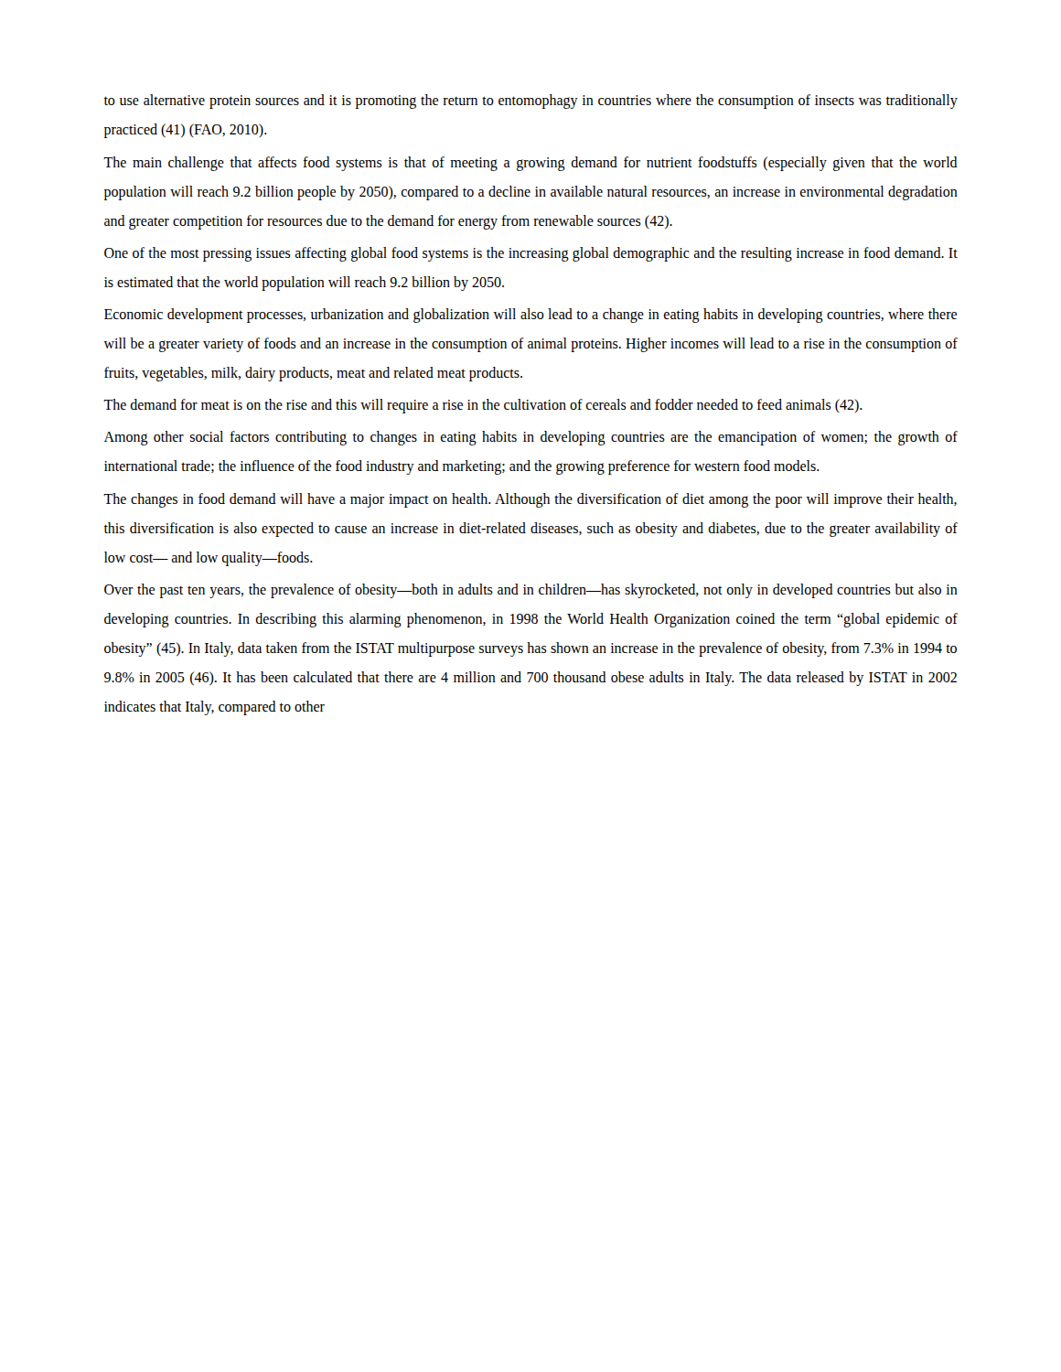to use alternative protein sources and it is promoting the return to entomophagy in countries where the consumption of insects was traditionally practiced (41) (FAO, 2010).
The main challenge that affects food systems is that of meeting a growing demand for nutrient foodstuffs (especially given that the world population will reach 9.2 billion people by 2050), compared to a decline in available natural resources, an increase in environmental degradation and greater competition for resources due to the demand for energy from renewable sources (42).
One of the most pressing issues affecting global food systems is the increasing global demographic and the resulting increase in food demand. It is estimated that the world population will reach 9.2 billion by 2050.
Economic development processes, urbanization and globalization will also lead to a change in eating habits in developing countries, where there will be a greater variety of foods and an increase in the consumption of animal proteins. Higher incomes will lead to a rise in the consumption of fruits, vegetables, milk, dairy products, meat and related meat products.
The demand for meat is on the rise and this will require a rise in the cultivation of cereals and fodder needed to feed animals (42).
Among other social factors contributing to changes in eating habits in developing countries are the emancipation of women; the growth of international trade; the influence of the food industry and marketing; and the growing preference for western food models.
The changes in food demand will have a major impact on health. Although the diversification of diet among the poor will improve their health, this diversification is also expected to cause an increase in diet-related diseases, such as obesity and diabetes, due to the greater availability of low cost— and low quality—foods.
Over the past ten years, the prevalence of obesity—both in adults and in children—has skyrocketed, not only in developed countries but also in developing countries. In describing this alarming phenomenon, in 1998 the World Health Organization coined the term “global epidemic of obesity” (45). In Italy, data taken from the ISTAT multipurpose surveys has shown an increase in the prevalence of obesity, from 7.3% in 1994 to 9.8% in 2005 (46). It has been calculated that there are 4 million and 700 thousand obese adults in Italy. The data released by ISTAT in 2002 indicates that Italy, compared to other